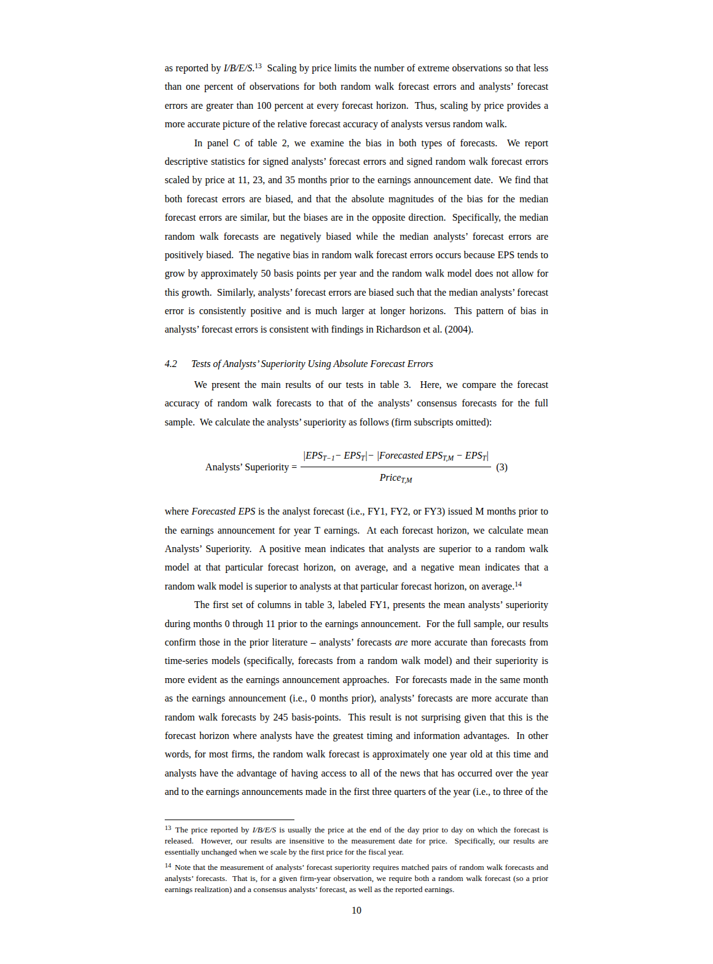as reported by I/B/E/S.13 Scaling by price limits the number of extreme observations so that less than one percent of observations for both random walk forecast errors and analysts’ forecast errors are greater than 100 percent at every forecast horizon. Thus, scaling by price provides a more accurate picture of the relative forecast accuracy of analysts versus random walk.
In panel C of table 2, we examine the bias in both types of forecasts. We report descriptive statistics for signed analysts’ forecast errors and signed random walk forecast errors scaled by price at 11, 23, and 35 months prior to the earnings announcement date. We find that both forecast errors are biased, and that the absolute magnitudes of the bias for the median forecast errors are similar, but the biases are in the opposite direction. Specifically, the median random walk forecasts are negatively biased while the median analysts’ forecast errors are positively biased. The negative bias in random walk forecast errors occurs because EPS tends to grow by approximately 50 basis points per year and the random walk model does not allow for this growth. Similarly, analysts’ forecast errors are biased such that the median analysts’ forecast error is consistently positive and is much larger at longer horizons. This pattern of bias in analysts’ forecast errors is consistent with findings in Richardson et al. (2004).
4.2 Tests of Analysts’ Superiority Using Absolute Forecast Errors
We present the main results of our tests in table 3. Here, we compare the forecast accuracy of random walk forecasts to that of the analysts’ consensus forecasts for the full sample. We calculate the analysts’ superiority as follows (firm subscripts omitted):
Analysts’ Superiority =|EPST−1− EPST|− |Forecasted EPST,M − EPST|PriceT,M(3)
where Forecasted EPS is the analyst forecast (i.e., FY1, FY2, or FY3) issued M months prior to the earnings announcement for year T earnings. At each forecast horizon, we calculate mean Analysts’ Superiority. A positive mean indicates that analysts are superior to a random walk model at that particular forecast horizon, on average, and a negative mean indicates that a random walk model is superior to analysts at that particular forecast horizon, on average.14
The first set of columns in table 3, labeled FY1, presents the mean analysts’ superiority during months 0 through 11 prior to the earnings announcement. For the full sample, our results confirm those in the prior literature – analysts’ forecasts are more accurate than forecasts from time-series models (specifically, forecasts from a random walk model) and their superiority is more evident as the earnings announcement approaches. For forecasts made in the same month as the earnings announcement (i.e., 0 months prior), analysts’ forecasts are more accurate than random walk forecasts by 245 basis-points. This result is not surprising given that this is the forecast horizon where analysts have the greatest timing and information advantages. In other words, for most firms, the random walk forecast is approximately one year old at this time and analysts have the advantage of having access to all of the news that has occurred over the year and to the earnings announcements made in the first three quarters of the year (i.e., to three of the
13 The price reported by I/B/E/S is usually the price at the end of the day prior to day on which the forecast is released. However, our results are insensitive to the measurement date for price. Specifically, our results are essentially unchanged when we scale by the first price for the fiscal year.
14 Note that the measurement of analysts’ forecast superiority requires matched pairs of random walk forecasts and analysts’ forecasts. That is, for a given firm-year observation, we require both a random walk forecast (so a prior earnings realization) and a consensus analysts’ forecast, as well as the reported earnings.
10